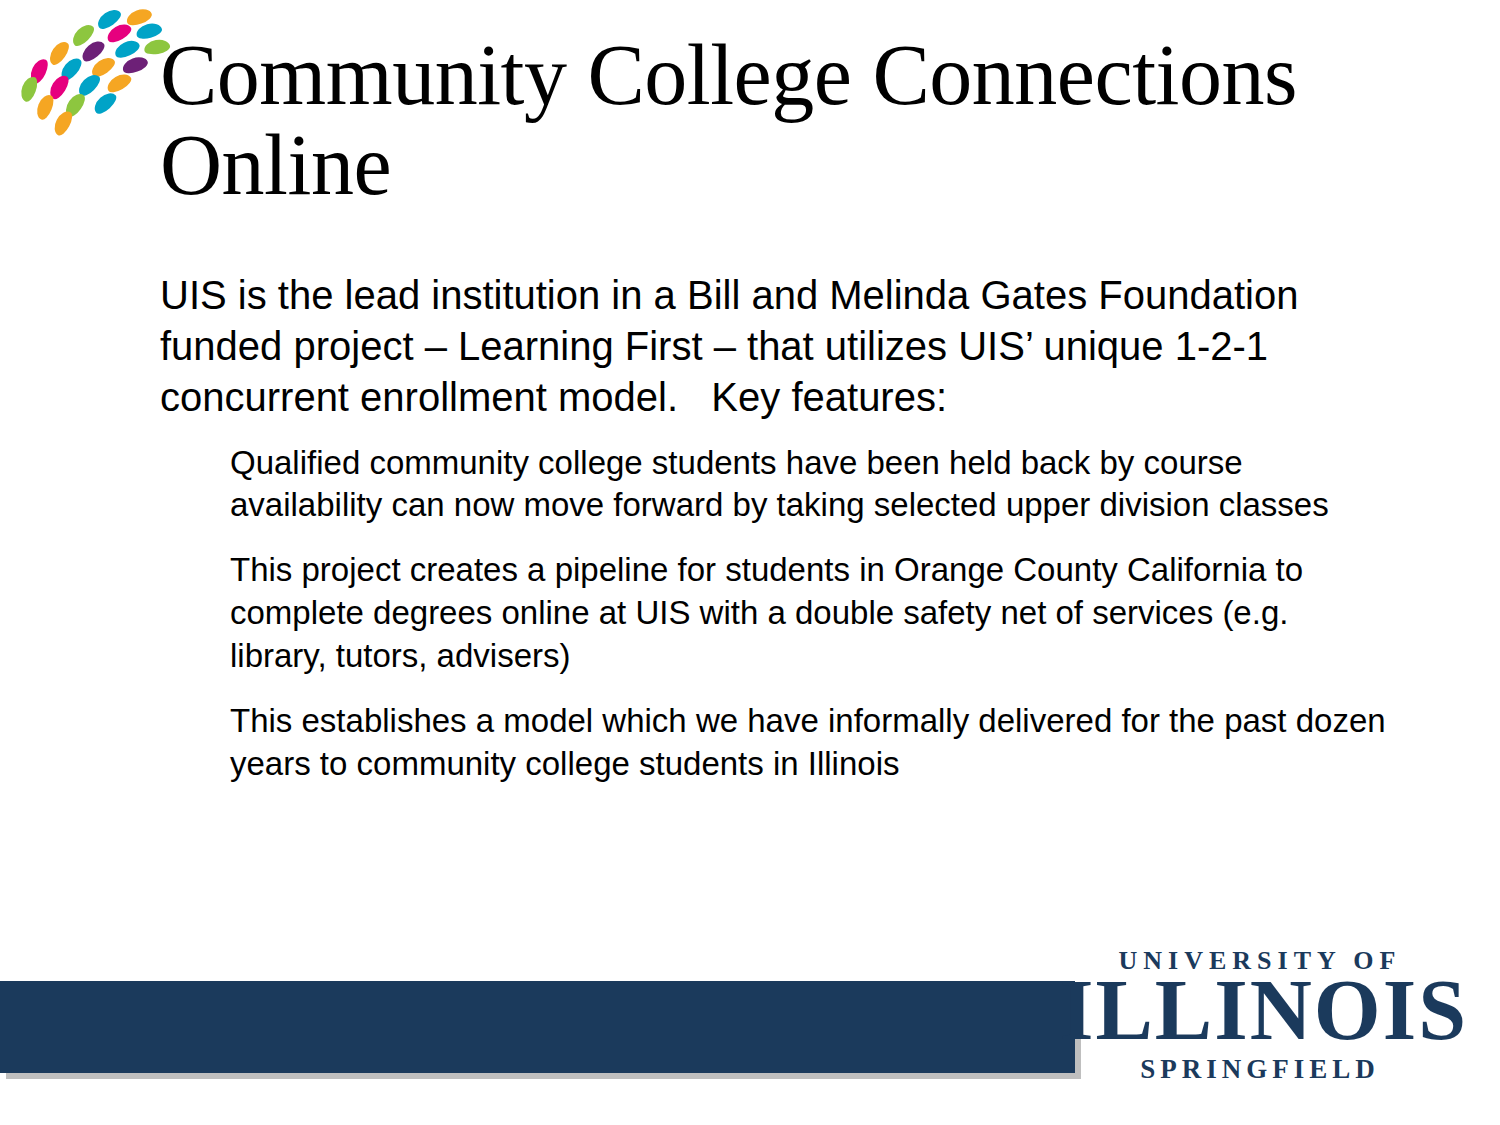Community College Connections Online
UIS is the lead institution in a Bill and Melinda Gates Foundation funded project – Learning First – that utilizes UIS’ unique 1-2-1 concurrent enrollment model. Key features:
Qualified community college students have been held back by course availability can now move forward by taking selected upper division classes
This project creates a pipeline for students in Orange County California to complete degrees online at UIS with a double safety net of services (e.g. library, tutors, advisers)
This establishes a model which we have informally delivered for the past dozen years to community college students in Illinois
UNIVERSITY OF
ILLINOIS
SPRINGFIELD